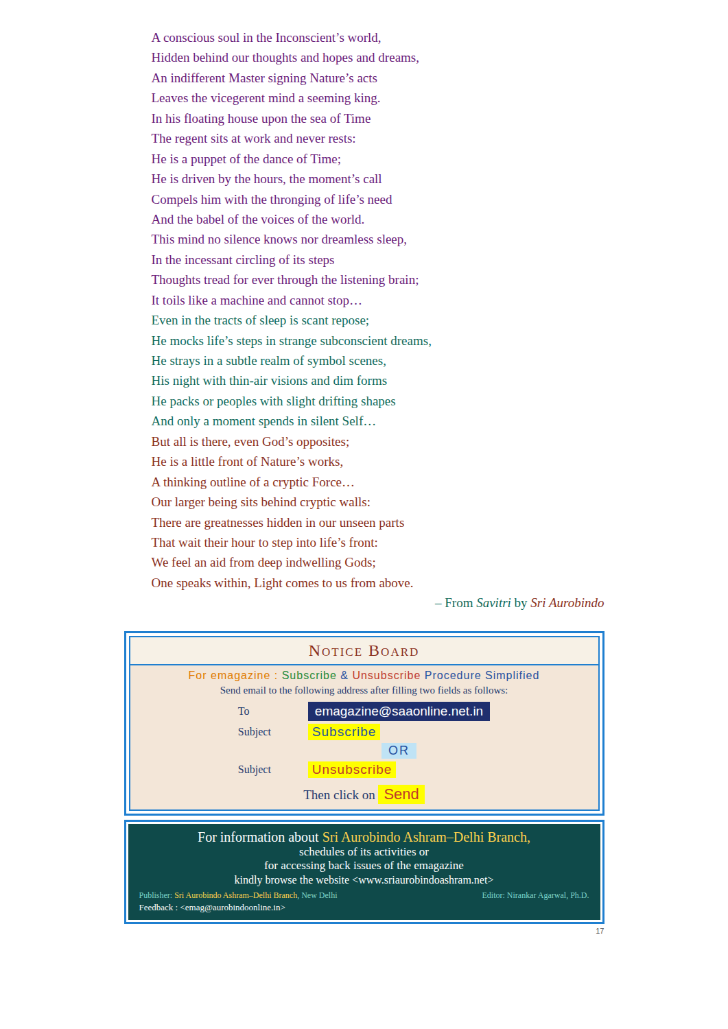A conscious soul in the Inconscient’s world,
Hidden behind our thoughts and hopes and dreams,
An indifferent Master signing Nature’s acts
Leaves the vicegerent mind a seeming king.
In his floating house upon the sea of Time
The regent sits at work and never rests:
He is a puppet of the dance of Time;
He is driven by the hours, the moment’s call
Compels him with the thronging of life’s need
And the babel of the voices of the world.
This mind no silence knows nor dreamless sleep,
In the incessant circling of its steps
Thoughts tread for ever through the listening brain;
It toils like a machine and cannot stop…
Even in the tracts of sleep is scant repose;
He mocks life’s steps in strange subconscient dreams,
He strays in a subtle realm of symbol scenes,
His night with thin-air visions and dim forms
He packs or peoples with slight drifting shapes
And only a moment spends in silent Self…
But all is there, even God’s opposites;
He is a little front of Nature’s works,
A thinking outline of a cryptic Force…
Our larger being sits behind cryptic walls:
There are greatnesses hidden in our unseen parts
That wait their hour to step into life’s front:
We feel an aid from deep indwelling Gods;
One speaks within, Light comes to us from above.
– From Savitri by Sri Aurobindo
Notice Board
For emagazine : Subscribe & Unsubscribe Procedure Simplified
Send email to the following address after filling two fields as follows:
| To | emagazine@saaonline.net.in |
| Subject | Subscribe |
| | OR |
| Subject | Unsubscribe |
Then click on Send
For information about Sri Aurobindo Ashram–Delhi Branch,
schedules of its activities or
for accessing back issues of the emagazine
kindly browse the website <www.sriaurobindoashram.net>
Publisher: Sri Aurobindo Ashram–Delhi Branch, New Delhi Editor: Nirankar Agarwal, Ph.D.
Feedback : <emag@aurobindoonline.in>
17